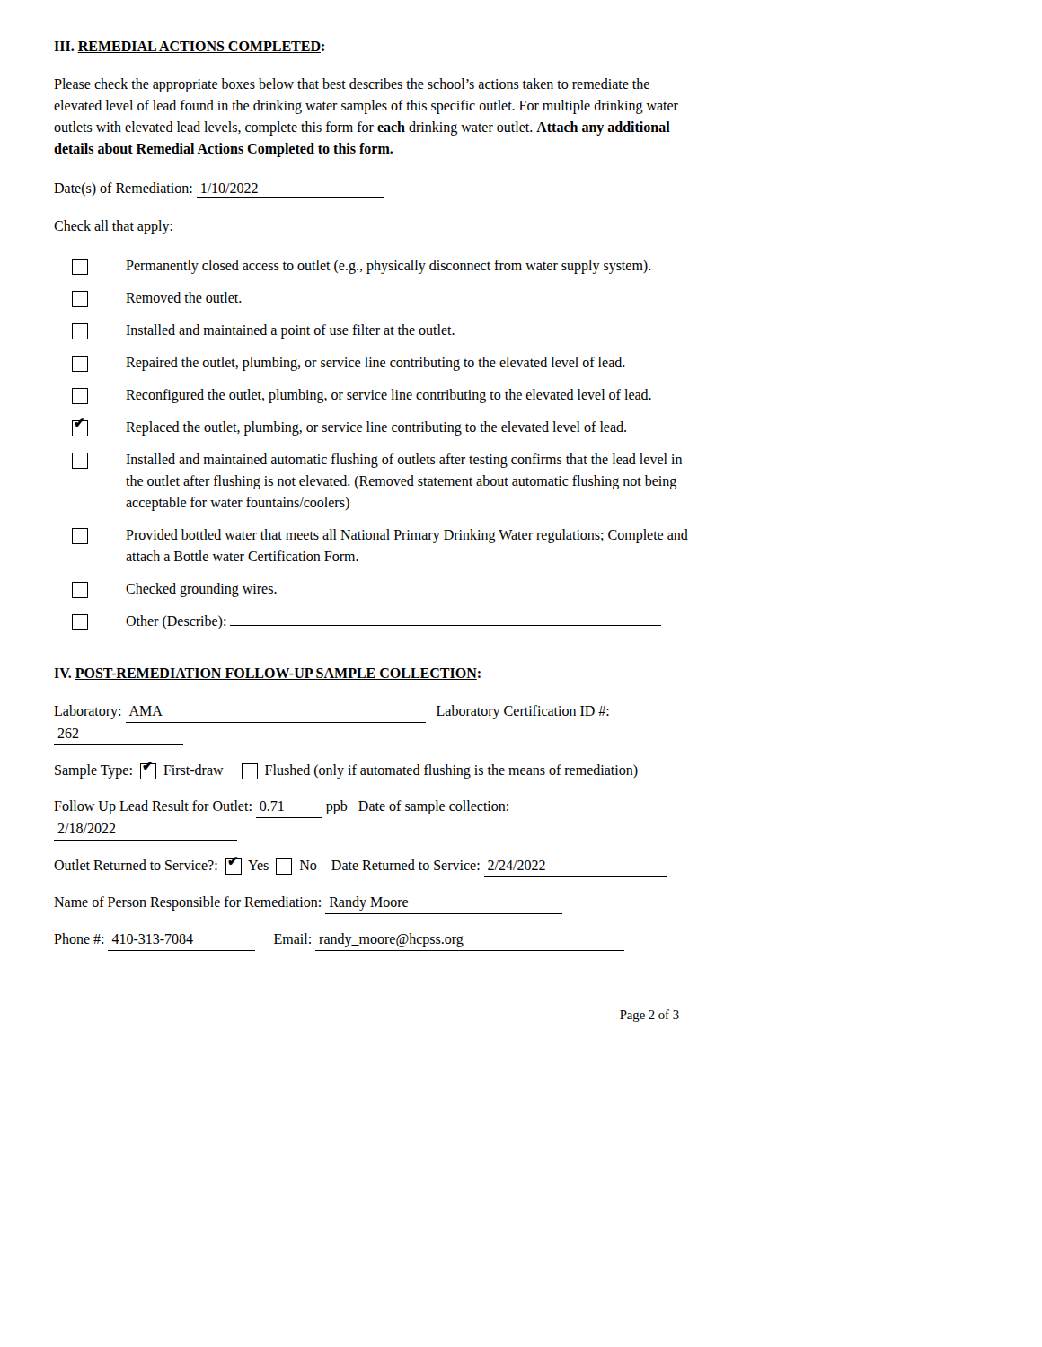III. REMEDIAL ACTIONS COMPLETED:
Please check the appropriate boxes below that best describes the school’s actions taken to remediate the elevated level of lead found in the drinking water samples of this specific outlet. For multiple drinking water outlets with elevated lead levels, complete this form for each drinking water outlet. Attach any additional details about Remedial Actions Completed to this form.
Date(s) of Remediation: 1/10/2022
Check all that apply:
| | Permanently closed access to outlet (e.g., physically disconnect from water supply system). |
| | Removed the outlet. |
| | Installed and maintained a point of use filter at the outlet. |
| | Repaired the outlet, plumbing, or service line contributing to the elevated level of lead. |
| | Reconfigured the outlet, plumbing, or service line contributing to the elevated level of lead. |
| | Replaced the outlet, plumbing, or service line contributing to the elevated level of lead. |
| | Installed and maintained automatic flushing of outlets after testing confirms that the lead level in the outlet after flushing is not elevated. (Removed statement about automatic flushing not being acceptable for water fountains/coolers) |
| | Provided bottled water that meets all National Primary Drinking Water regulations; Complete and attach a Bottle water Certification Form. |
| | Checked grounding wires. |
| | Other (Describe): |
IV. POST-REMEDIATION FOLLOW-UP SAMPLE COLLECTION:
Laboratory: AMA Laboratory Certification ID #: 262
Sample Type: First-draw Flushed (only if automated flushing is the means of remediation)
Follow Up Lead Result for Outlet: 0.71 ppb Date of sample collection: 2/18/2022
Outlet Returned to Service?: Yes No Date Returned to Service: 2/24/2022
Name of Person Responsible for Remediation: Randy Moore
Phone #: 410-313-7084 Email: randy_moore@hcpss.org
Page 2 of 3